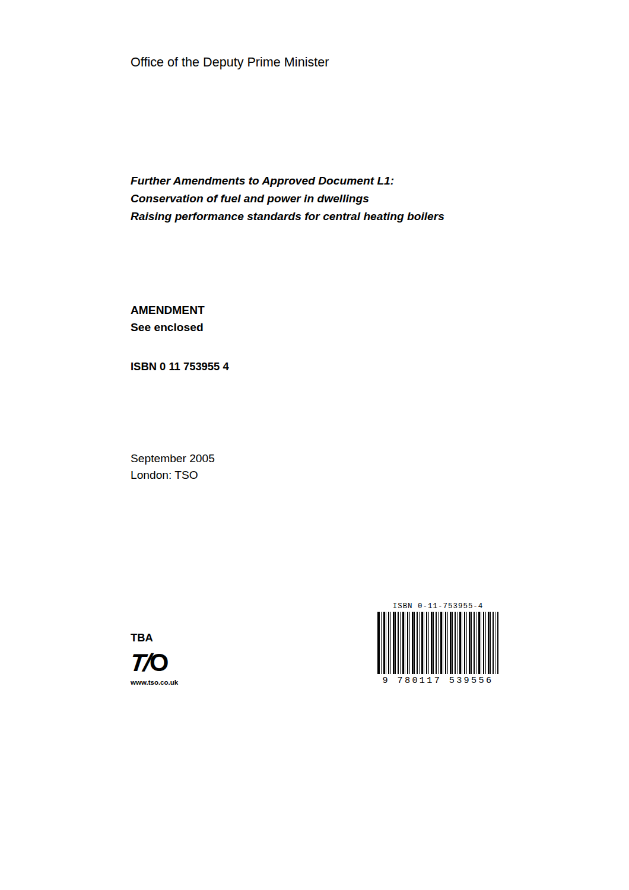Office of the Deputy Prime Minister
Further Amendments to Approved Document L1:
Conservation of fuel and power in dwellings
Raising performance standards for central heating boilers
AMENDMENT
See enclosed
ISBN 0 11 753955 4
September 2005
London: TSO
TBA
T/O
www.tso.co.uk
ISBN 0-11-753955-4
9 780117 539556